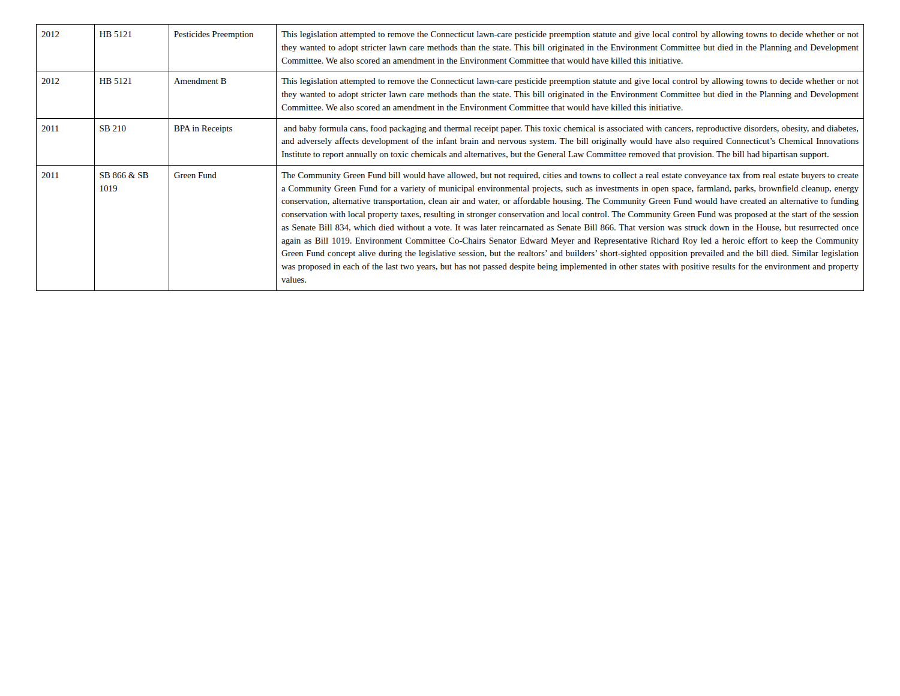| 2012 | HB 5121 | Pesticides Preemption | This legislation attempted to remove the Connecticut lawn-care pesticide preemption statute and give local control by allowing towns to decide whether or not they wanted to adopt stricter lawn care methods than the state. This bill originated in the Environment Committee but died in the Planning and Development Committee. We also scored an amendment in the Environment Committee that would have killed this initiative. |
| 2012 | HB 5121 | Amendment B | This legislation attempted to remove the Connecticut lawn-care pesticide preemption statute and give local control by allowing towns to decide whether or not they wanted to adopt stricter lawn care methods than the state. This bill originated in the Environment Committee but died in the Planning and Development Committee. We also scored an amendment in the Environment Committee that would have killed this initiative. |
| 2011 | SB 210 | BPA in Receipts | and baby formula cans, food packaging and thermal receipt paper. This toxic chemical is associated with cancers, reproductive disorders, obesity, and diabetes, and adversely affects development of the infant brain and nervous system. The bill originally would have also required Connecticut’s Chemical Innovations Institute to report annually on toxic chemicals and alternatives, but the General Law Committee removed that provision. The bill had bipartisan support. |
| 2011 | SB 866 & SB 1019 | Green Fund | The Community Green Fund bill would have allowed, but not required, cities and towns to collect a real estate conveyance tax from real estate buyers to create a Community Green Fund for a variety of municipal environmental projects, such as investments in open space, farmland, parks, brownfield cleanup, energy conservation, alternative transportation, clean air and water, or affordable housing. The Community Green Fund would have created an alternative to funding conservation with local property taxes, resulting in stronger conservation and local control. The Community Green Fund was proposed at the start of the session as Senate Bill 834, which died without a vote. It was later reincarnated as Senate Bill 866. That version was struck down in the House, but resurrected once again as Bill 1019. Environment Committee Co-Chairs Senator Edward Meyer and Representative Richard Roy led a heroic effort to keep the Community Green Fund concept alive during the legislative session, but the realtors’ and builders’ short-sighted opposition prevailed and the bill died. Similar legislation was proposed in each of the last two years, but has not passed despite being implemented in other states with positive results for the environment and property values. |